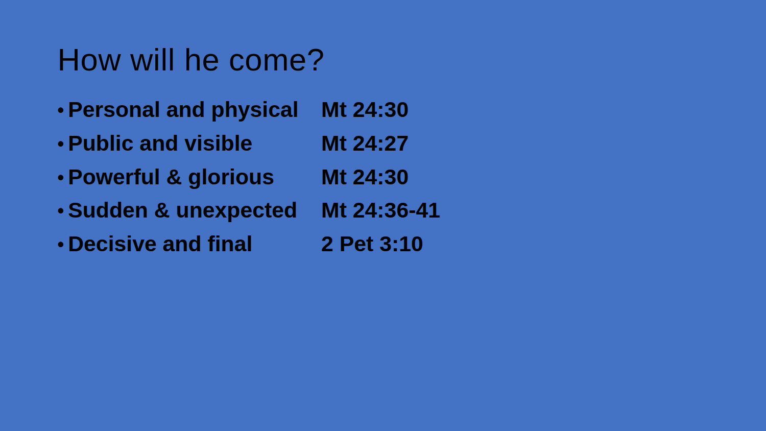How will he come?
Personal and physical Mt 24:30
Public and visible Mt 24:27
Powerful & glorious Mt 24:30
Sudden & unexpected Mt 24:36-41
Decisive and final 2 Pet 3:10